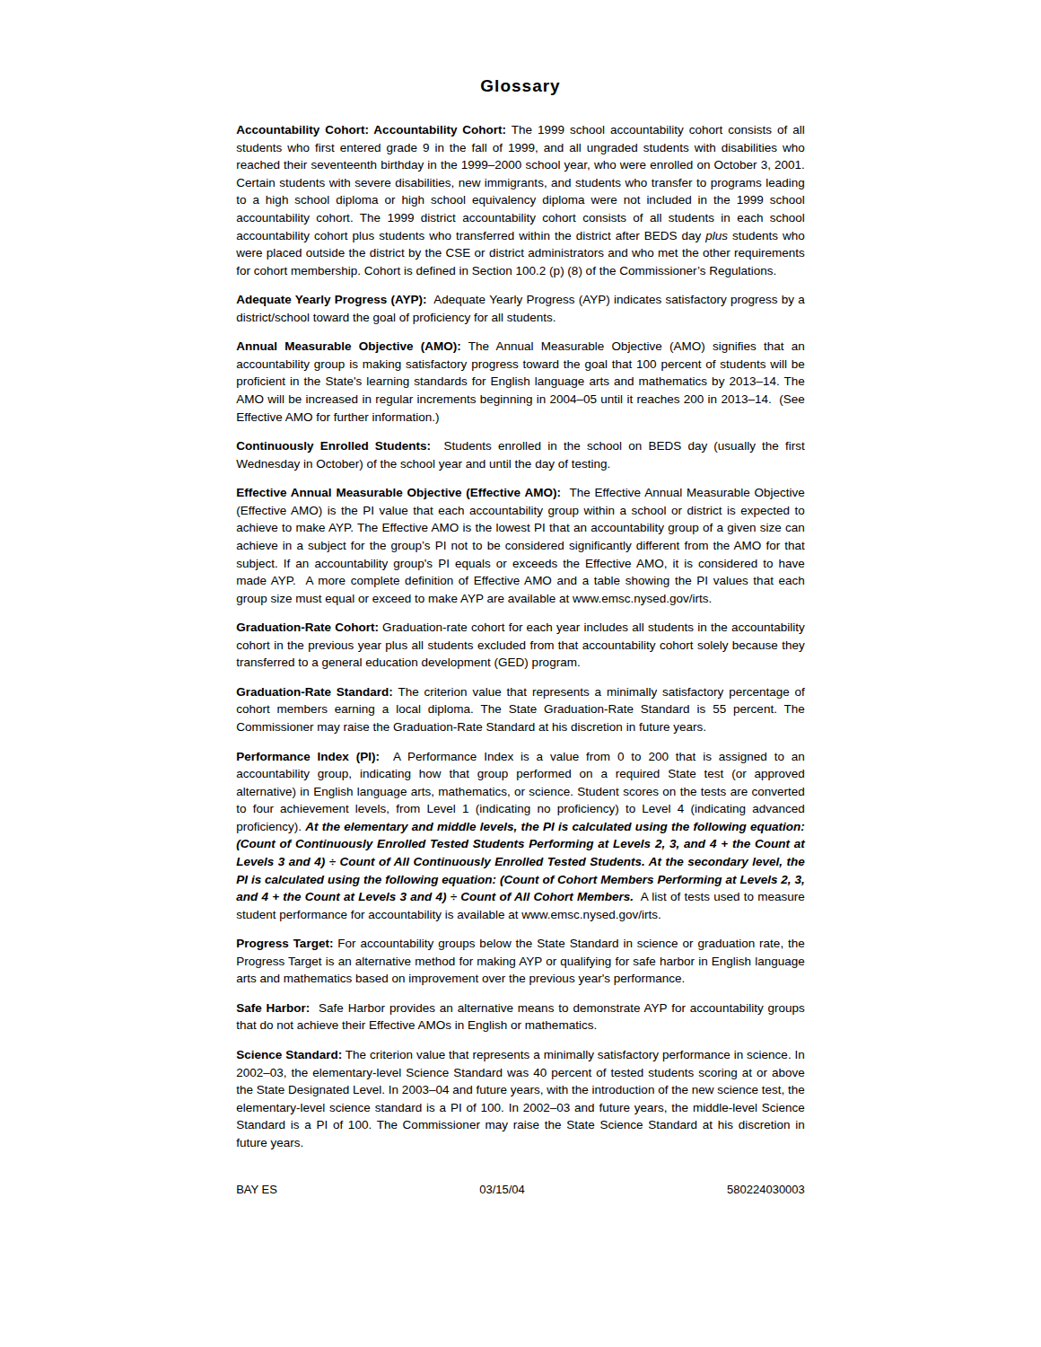Glossary
Accountability Cohort: Accountability Cohort: The 1999 school accountability cohort consists of all students who first entered grade 9 in the fall of 1999, and all ungraded students with disabilities who reached their seventeenth birthday in the 1999–2000 school year, who were enrolled on October 3, 2001. Certain students with severe disabilities, new immigrants, and students who transfer to programs leading to a high school diploma or high school equivalency diploma were not included in the 1999 school accountability cohort. The 1999 district accountability cohort consists of all students in each school accountability cohort plus students who transferred within the district after BEDS day plus students who were placed outside the district by the CSE or district administrators and who met the other requirements for cohort membership. Cohort is defined in Section 100.2 (p) (8) of the Commissioner’s Regulations.
Adequate Yearly Progress (AYP): Adequate Yearly Progress (AYP) indicates satisfactory progress by a district/school toward the goal of proficiency for all students.
Annual Measurable Objective (AMO): The Annual Measurable Objective (AMO) signifies that an accountability group is making satisfactory progress toward the goal that 100 percent of students will be proficient in the State's learning standards for English language arts and mathematics by 2013–14. The AMO will be increased in regular increments beginning in 2004–05 until it reaches 200 in 2013–14. (See Effective AMO for further information.)
Continuously Enrolled Students: Students enrolled in the school on BEDS day (usually the first Wednesday in October) of the school year and until the day of testing.
Effective Annual Measurable Objective (Effective AMO): The Effective Annual Measurable Objective (Effective AMO) is the PI value that each accountability group within a school or district is expected to achieve to make AYP. The Effective AMO is the lowest PI that an accountability group of a given size can achieve in a subject for the group’s PI not to be considered significantly different from the AMO for that subject. If an accountability group's PI equals or exceeds the Effective AMO, it is considered to have made AYP. A more complete definition of Effective AMO and a table showing the PI values that each group size must equal or exceed to make AYP are available at www.emsc.nysed.gov/irts.
Graduation-Rate Cohort: Graduation-rate cohort for each year includes all students in the accountability cohort in the previous year plus all students excluded from that accountability cohort solely because they transferred to a general education development (GED) program.
Graduation-Rate Standard: The criterion value that represents a minimally satisfactory percentage of cohort members earning a local diploma. The State Graduation-Rate Standard is 55 percent. The Commissioner may raise the Graduation-Rate Standard at his discretion in future years.
Performance Index (PI): A Performance Index is a value from 0 to 200 that is assigned to an accountability group, indicating how that group performed on a required State test (or approved alternative) in English language arts, mathematics, or science. Student scores on the tests are converted to four achievement levels, from Level 1 (indicating no proficiency) to Level 4 (indicating advanced proficiency). At the elementary and middle levels, the PI is calculated using the following equation: (Count of Continuously Enrolled Tested Students Performing at Levels 2, 3, and 4 + the Count at Levels 3 and 4) ÷ Count of All Continuously Enrolled Tested Students. At the secondary level, the PI is calculated using the following equation: (Count of Cohort Members Performing at Levels 2, 3, and 4 + the Count at Levels 3 and 4) ÷ Count of All Cohort Members. A list of tests used to measure student performance for accountability is available at www.emsc.nysed.gov/irts.
Progress Target: For accountability groups below the State Standard in science or graduation rate, the Progress Target is an alternative method for making AYP or qualifying for safe harbor in English language arts and mathematics based on improvement over the previous year's performance.
Safe Harbor: Safe Harbor provides an alternative means to demonstrate AYP for accountability groups that do not achieve their Effective AMOs in English or mathematics.
Science Standard: The criterion value that represents a minimally satisfactory performance in science. In 2002–03, the elementary-level Science Standard was 40 percent of tested students scoring at or above the State Designated Level. In 2003–04 and future years, with the introduction of the new science test, the elementary-level science standard is a PI of 100. In 2002–03 and future years, the middle-level Science Standard is a PI of 100. The Commissioner may raise the State Science Standard at his discretion in future years.
BAY ES 03/15/04 580224030003